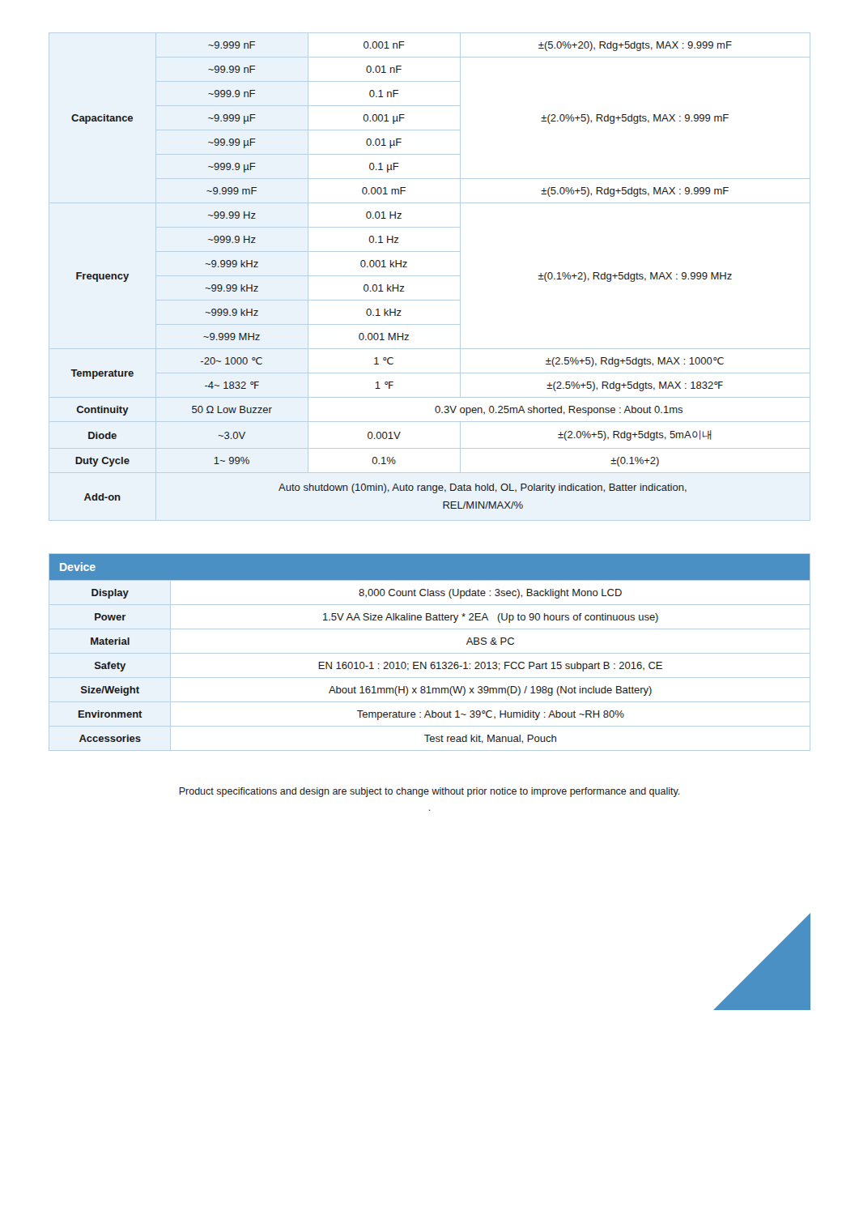| Capacitance | ~9.999 nF | 0.001 nF | ±(5.0%+20), Rdg+5dgts, MAX : 9.999 mF |
| ~99.99 nF | 0.01 nF | ±(2.0%+5), Rdg+5dgts, MAX : 9.999 mF |
| ~999.9 nF | 0.1 nF |
| ~9.999 µF | 0.001 µF |
| ~99.99 µF | 0.01 µF |
| ~999.9 µF | 0.1 µF |
| ~9.999 mF | 0.001 mF | ±(5.0%+5), Rdg+5dgts, MAX : 9.999 mF |
| Frequency | ~99.99 Hz | 0.01 Hz | ±(0.1%+2), Rdg+5dgts, MAX : 9.999 MHz |
| ~999.9 Hz | 0.1 Hz |
| ~9.999 kHz | 0.001 kHz |
| ~99.99 kHz | 0.01 kHz |
| ~999.9 kHz | 0.1 kHz |
| ~9.999 MHz | 0.001 MHz |
| Temperature | -20~ 1000 ℃ | 1 ℃ | ±(2.5%+5), Rdg+5dgts, MAX : 1000℃ |
| -4~ 1832 ℉ | 1 ℉ | ±(2.5%+5), Rdg+5dgts, MAX : 1832℉ |
| Continuity | 50 Ω Low Buzzer | 0.3V open, 0.25mA shorted, Response : About 0.1ms |
| Diode | ~3.0V | 0.001V | ±(2.0%+5), Rdg+5dgts, 5mA이내 |
| Duty Cycle | 1~ 99% | 0.1% | ±(0.1%+2) |
| Add-on | Auto shutdown (10min), Auto range, Data hold, OL, Polarity indication, Batter indication, REL/MIN/MAX/% |
| Device |
| Display | 8,000 Count Class (Update : 3sec), Backlight Mono LCD |
| Power | 1.5V AA Size Alkaline Battery * 2EA (Up to 90 hours of continuous use) |
| Material | ABS & PC |
| Safety | EN 16010-1 : 2010; EN 61326-1: 2013; FCC Part 15 subpart B : 2016, CE |
| Size/Weight | About 161mm(H) x 81mm(W) x 39mm(D) / 198g (Not include Battery) |
| Environment | Temperature : About 1~ 39℃, Humidity : About ~RH 80% |
| Accessories | Test read kit, Manual, Pouch |
Product specifications and design are subject to change without prior notice to improve performance and quality.
.